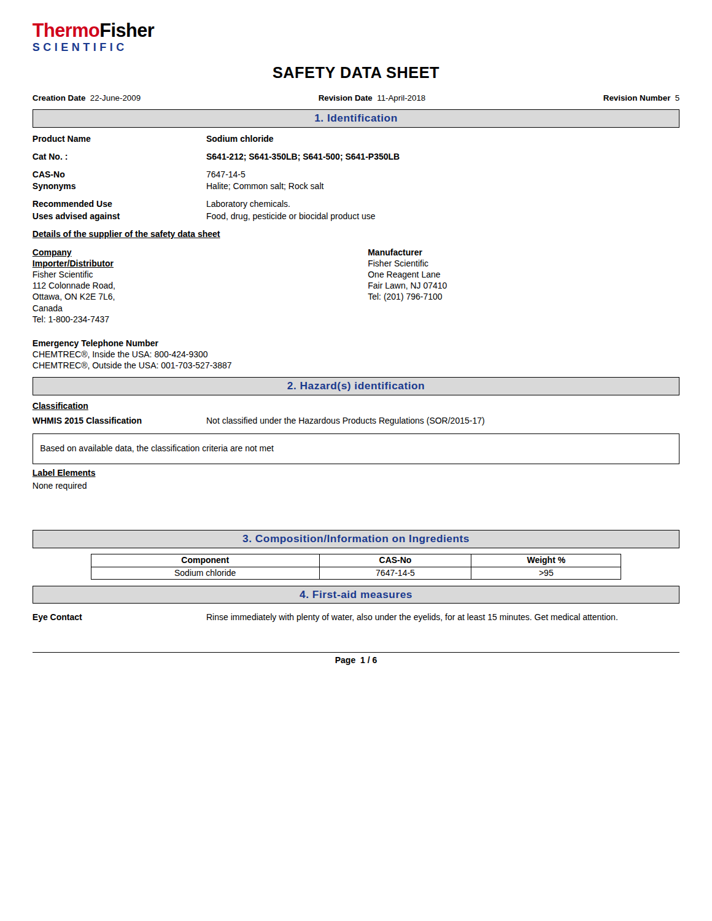Thermo Fisher
SCIENTIFIC
SAFETY DATA SHEET
Creation Date 22-June-2009
Revision Date 11-April-2018
Revision Number 5
1. Identification
Product Name
Sodium chloride
Cat No. :
S641-212; S641-350LB; S641-500; S641-P350LB
CAS-No
7647-14-5
Synonyms
Halite; Common salt; Rock salt
Recommended Use
Laboratory chemicals.
Uses advised against
Food, drug, pesticide or biocidal product use
Details of the supplier of the safety data sheet
Company
Importer/Distributor
Fisher Scientific
112 Colonnade Road,
Ottawa, ON K2E 7L6,
Canada
Tel: 1-800-234-7437
Manufacturer
Fisher Scientific
One Reagent Lane
Fair Lawn, NJ 07410
Tel: (201) 796-7100
Emergency Telephone Number
CHEMTREC®, Inside the USA: 800-424-9300
CHEMTREC®, Outside the USA: 001-703-527-3887
2. Hazard(s) identification
Classification
WHMIS 2015 Classification
Not classified under the Hazardous Products Regulations (SOR/2015-17)
Based on available data, the classification criteria are not met
Label Elements
None required
3. Composition/Information on Ingredients
| Component | CAS-No | Weight % |
| --- | --- | --- |
| Sodium chloride | 7647-14-5 | >95 |
4. First-aid measures
Eye Contact
Rinse immediately with plenty of water, also under the eyelids, for at least 15 minutes. Get medical attention.
Page 1 / 6